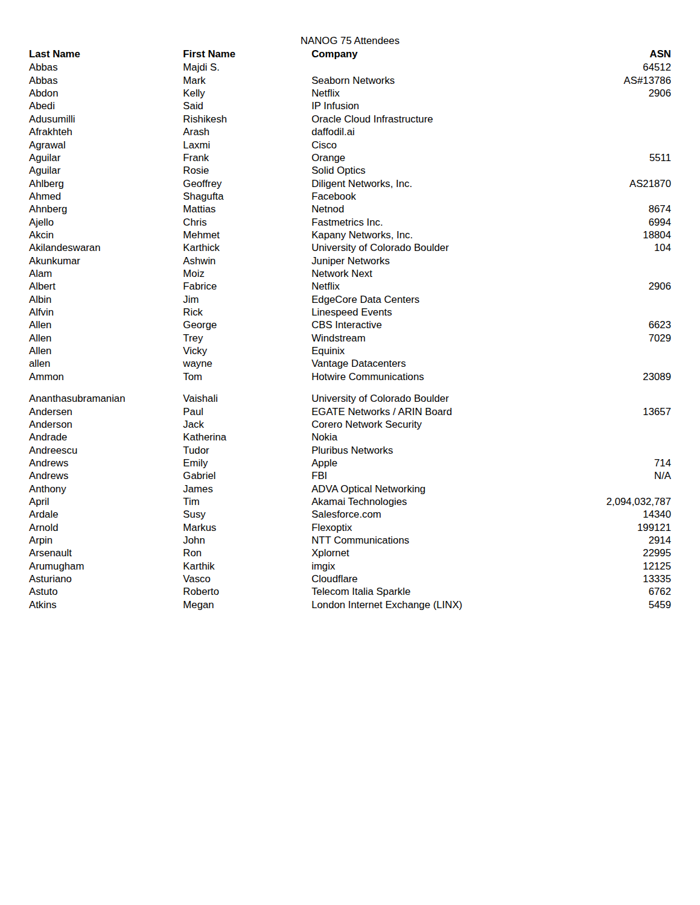NANOG 75 Attendees
| Last Name | First Name | Company | ASN |
| --- | --- | --- | --- |
| Abbas | Majdi S. | | 64512 |
| Abbas | Mark | Seaborn Networks | AS#13786 |
| Abdon | Kelly | Netflix | 2906 |
| Abedi | Said | IP Infusion | |
| Adusumilli | Rishikesh | Oracle Cloud Infrastructure | |
| Afrakhteh | Arash | daffodil.ai | |
| Agrawal | Laxmi | Cisco | |
| Aguilar | Frank | Orange | 5511 |
| Aguilar | Rosie | Solid Optics | |
| Ahlberg | Geoffrey | Diligent Networks, Inc. | AS21870 |
| Ahmed | Shagufta | Facebook | |
| Ahnberg | Mattias | Netnod | 8674 |
| Ajello | Chris | Fastmetrics Inc. | 6994 |
| Akcin | Mehmet | Kapany Networks, Inc. | 18804 |
| Akilandeswaran | Karthick | University of Colorado Boulder | 104 |
| Akunkumar | Ashwin | Juniper Networks | |
| Alam | Moiz | Network Next | |
| Albert | Fabrice | Netflix | 2906 |
| Albin | Jim | EdgeCore Data Centers | |
| Alfvin | Rick | Linespeed Events | |
| Allen | George | CBS Interactive | 6623 |
| Allen | Trey | Windstream | 7029 |
| Allen | Vicky | Equinix | |
| allen | wayne | Vantage Datacenters | |
| Ammon | Tom | Hotwire Communications | 23089 |
| Ananthasubramanian | Vaishali | University of Colorado Boulder | |
| Andersen | Paul | EGATE Networks / ARIN Board | 13657 |
| Anderson | Jack | Corero Network Security | |
| Andrade | Katherina | Nokia | |
| Andreescu | Tudor | Pluribus Networks | |
| Andrews | Emily | Apple | 714 |
| Andrews | Gabriel | FBI | N/A |
| Anthony | James | ADVA Optical Networking | |
| April | Tim | Akamai Technologies | 2,094,032,787 |
| Ardale | Susy | Salesforce.com | 14340 |
| Arnold | Markus | Flexoptix | 199121 |
| Arpin | John | NTT Communications | 2914 |
| Arsenault | Ron | Xplornet | 22995 |
| Arumugham | Karthik | imgix | 12125 |
| Asturiano | Vasco | Cloudflare | 13335 |
| Astuto | Roberto | Telecom Italia Sparkle | 6762 |
| Atkins | Megan | London Internet Exchange (LINX) | 5459 |